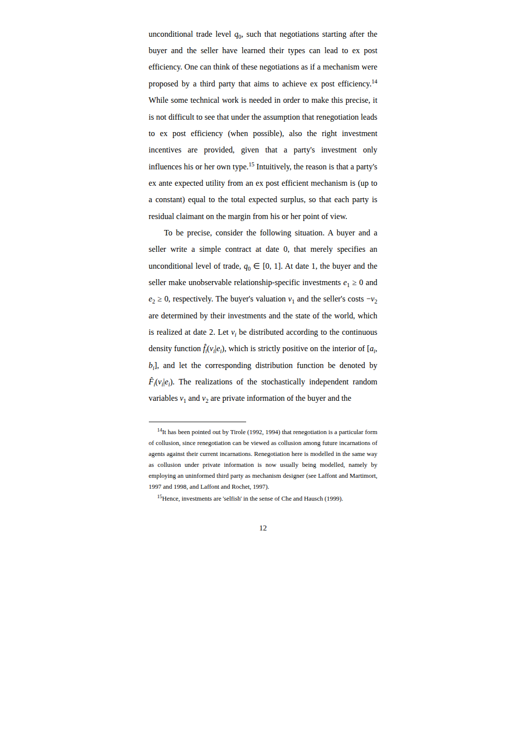unconditional trade level q 0, such that negotiations starting after the buyer and the seller have learned their types can lead to ex post efficiency. One can think of these negotiations as if a mechanism were proposed by a third party that aims to achieve ex post efficiency.14 While some technical work is needed in order to make this precise, it is not difficult to see that under the assumption that renegotiation leads to ex post efficiency (when possible), also the right investment incentives are provided, given that a party's investment only influences his or her own type.15 Intuitively, the reason is that a party's ex ante expected utility from an ex post efficient mechanism is (up to a constant) equal to the total expected surplus, so that each party is residual claimant on the margin from his or her point of view.
To be precise, consider the following situation. A buyer and a seller write a simple contract at date 0, that merely specifies an unconditional level of trade, q 0 ∈ [0, 1]. At date 1, the buyer and the seller make unobservable relationship-specific investments e 1 ≥ 0 and e 2 ≥ 0, respectively. The buyer's valuation v 1 and the seller's costs −v 2 are determined by their investments and the state of the world, which is realized at date 2. Let vi be distributed according to the continuous density function f̂i(vi|ei), which is strictly positive on the interior of [ai, bi], and let the corresponding distribution function be denoted by F̂i(vi|ei). The realizations of the stochastically independent random variables v 1 and v 2 are private information of the buyer and the
14It has been pointed out by Tirole (1992, 1994) that renegotiation is a particular form of collusion, since renegotiation can be viewed as collusion among future incarnations of agents against their current incarnations. Renegotiation here is modelled in the same way as collusion under private information is now usually being modelled, namely by employing an uninformed third party as mechanism designer (see Laffont and Martimort, 1997 and 1998, and Laffont and Rochet, 1997).
15Hence, investments are 'selfish' in the sense of Che and Hausch (1999).
12